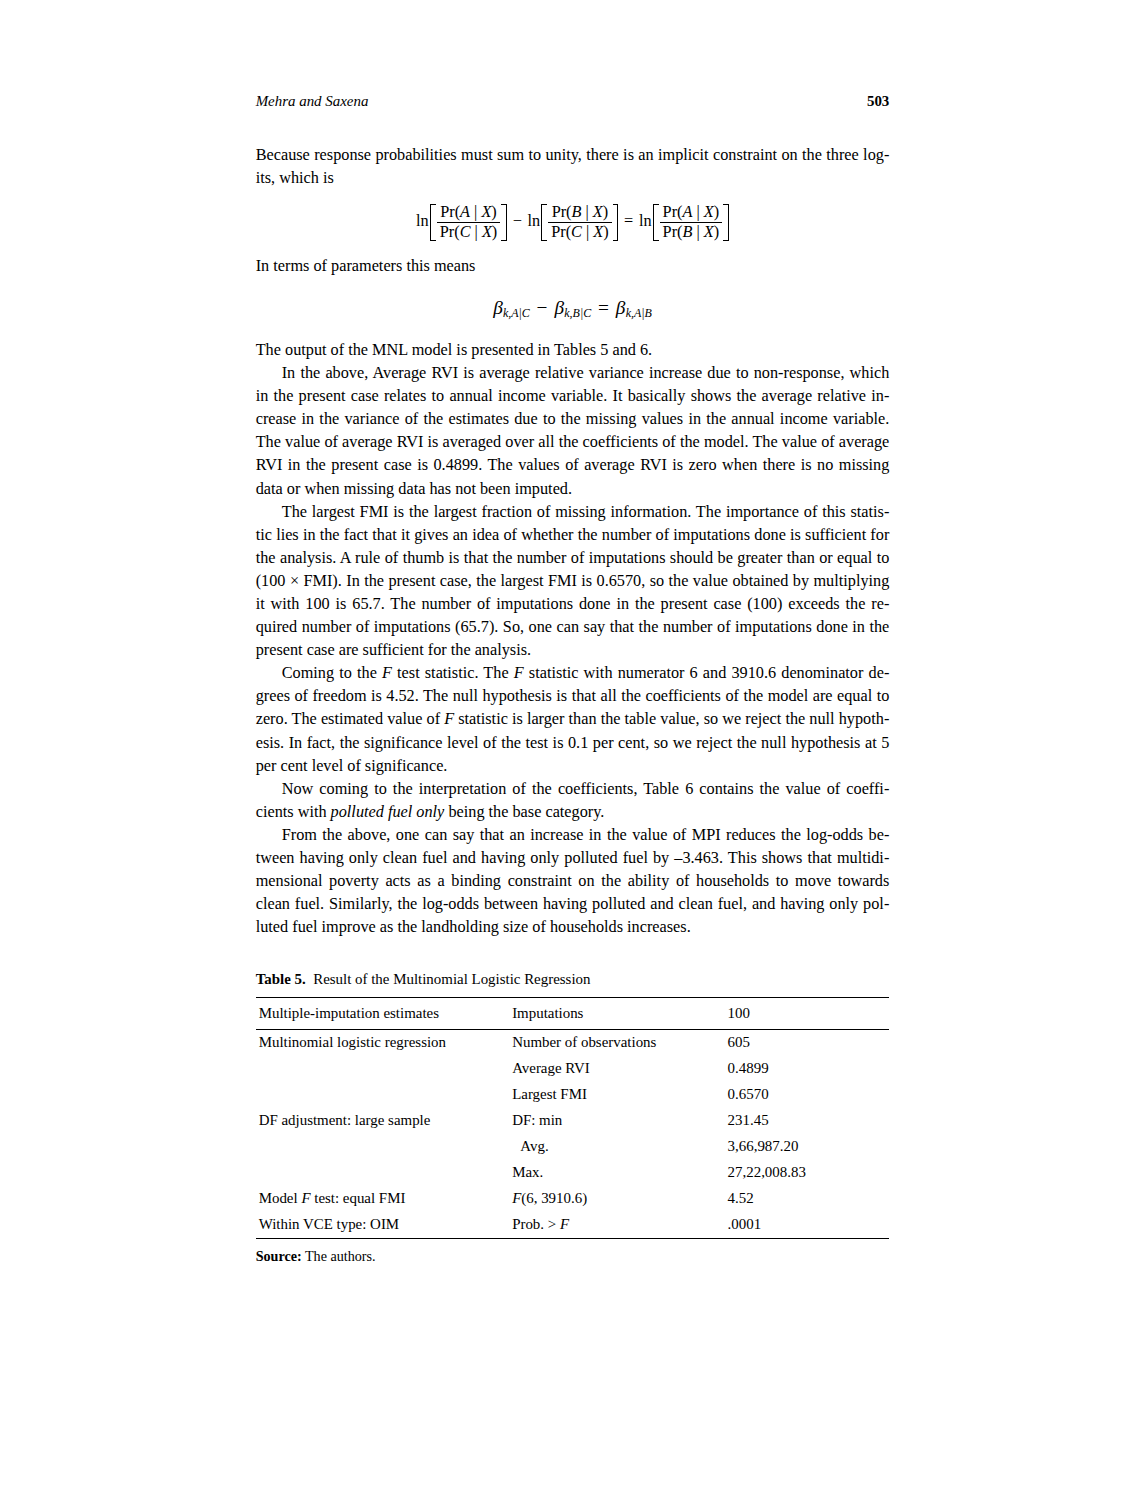Mehra and Saxena 503
Because response probabilities must sum to unity, there is an implicit constraint on the three logits, which is
ln Pr(A | X) Pr(C | X)−ln Pr(B | X) Pr(C | X)=ln Pr(A | X) Pr(B | X)
In terms of parameters this means
βk,A|C−βk,B|C=βk,A|B
The output of the MNL model is presented in Tables 5 and 6.
In the above, Average RVI is average relative variance increase due to non-response, which in the present case relates to annual income variable. It basically shows the average relative increase in the variance of the estimates due to the missing values in the annual income variable. The value of average RVI is averaged over all the coefficients of the model. The value of average RVI in the present case is 0.4899. The values of average RVI is zero when there is no missing data or when missing data has not been imputed.
The largest FMI is the largest fraction of missing information. The importance of this statistic lies in the fact that it gives an idea of whether the number of imputations done is sufficient for the analysis. A rule of thumb is that the number of imputations should be greater than or equal to (100 × FMI). In the present case, the largest FMI is 0.6570, so the value obtained by multiplying it with 100 is 65.7. The number of imputations done in the present case (100) exceeds the required number of imputations (65.7). So, one can say that the number of imputations done in the present case are sufficient for the analysis.
Coming to the F test statistic. The F statistic with numerator 6 and 3910.6 denominator degrees of freedom is 4.52. The null hypothesis is that all the coefficients of the model are equal to zero. The estimated value of F statistic is larger than the table value, so we reject the null hypothesis. In fact, the significance level of the test is 0.1 per cent, so we reject the null hypothesis at 5 per cent level of significance.
Now coming to the interpretation of the coefficients, Table 6 contains the value of coefficients with polluted fuel only being the base category.
From the above, one can say that an increase in the value of MPI reduces the log-odds between having only clean fuel and having only polluted fuel by –3.463. This shows that multidimensional poverty acts as a binding constraint on the ability of households to move towards clean fuel. Similarly, the log-odds between having polluted and clean fuel, and having only polluted fuel improve as the landholding size of households increases.
Table 5. Result of the Multinomial Logistic Regression
| Multiple-imputation estimates | Imputations | 100 |
| --- | --- | --- |
| Multinomial logistic regression | Number of observations | 605 |
| | Average RVI | 0.4899 |
| | Largest FMI | 0.6570 |
| DF adjustment: large sample | DF: min | 231.45 |
| | Avg. | 3,66,987.20 |
| | Max. | 27,22,008.83 |
| Model F test: equal FMI | F (6, 3910.6) | 4.52 |
| Within VCE type: OIM | Prob. > F | .0001 |
Source: The authors.